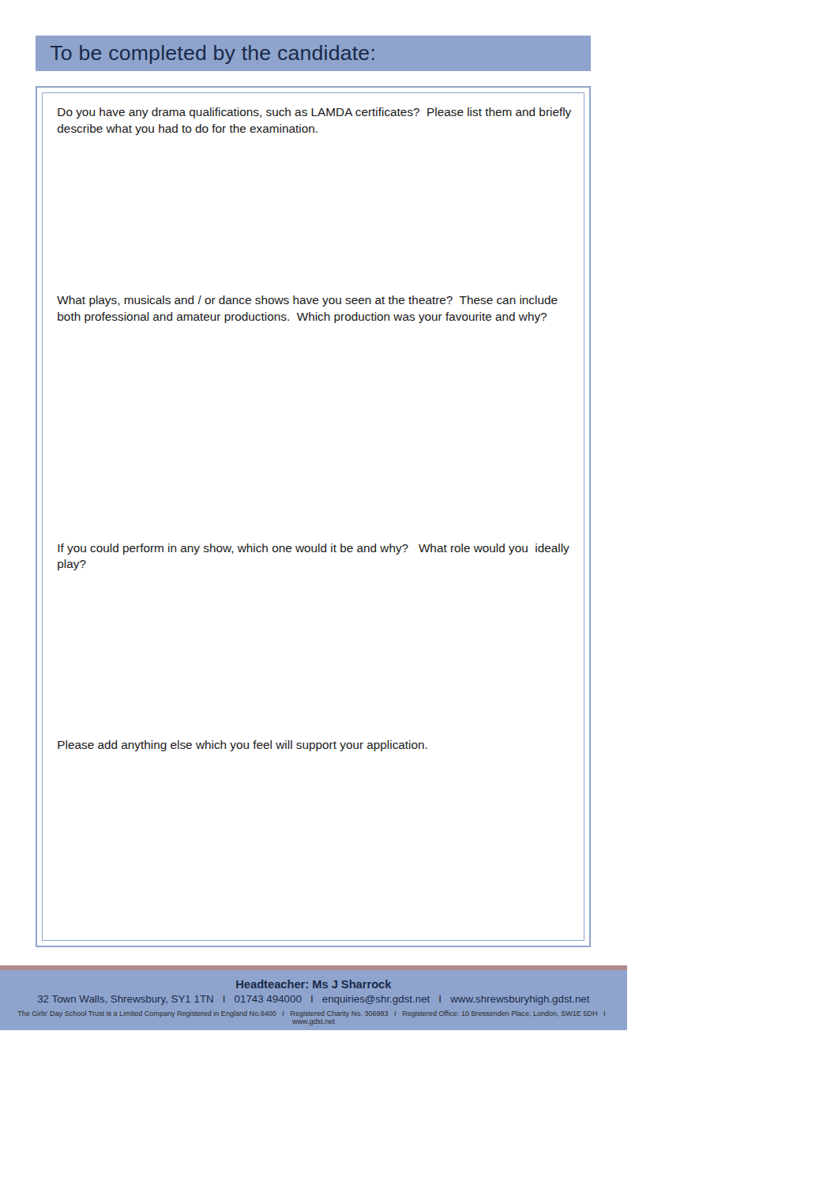To be completed by the candidate:
Do you have any drama qualifications, such as LAMDA certificates? Please list them and briefly describe what you had to do for the examination.
What plays, musicals and / or dance shows have you seen at the theatre? These can include both professional and amateur productions. Which production was your favourite and why?
If you could perform in any show, which one would it be and why? What role would you ideally play?
Please add anything else which you feel will support your application.
Headteacher: Ms J Sharrock
32 Town Walls, Shrewsbury, SY1 1TN I 01743 494000 I enquiries@shr.gdst.net I www.shrewsburyhigh.gdst.net
The Girls' Day School Trust is a Limited Company Registered in England No.6400 I Registered Charity No. 306983 I Registered Office: 10 Bressenden Place, London, SW1E 5DH I www.gdst.net